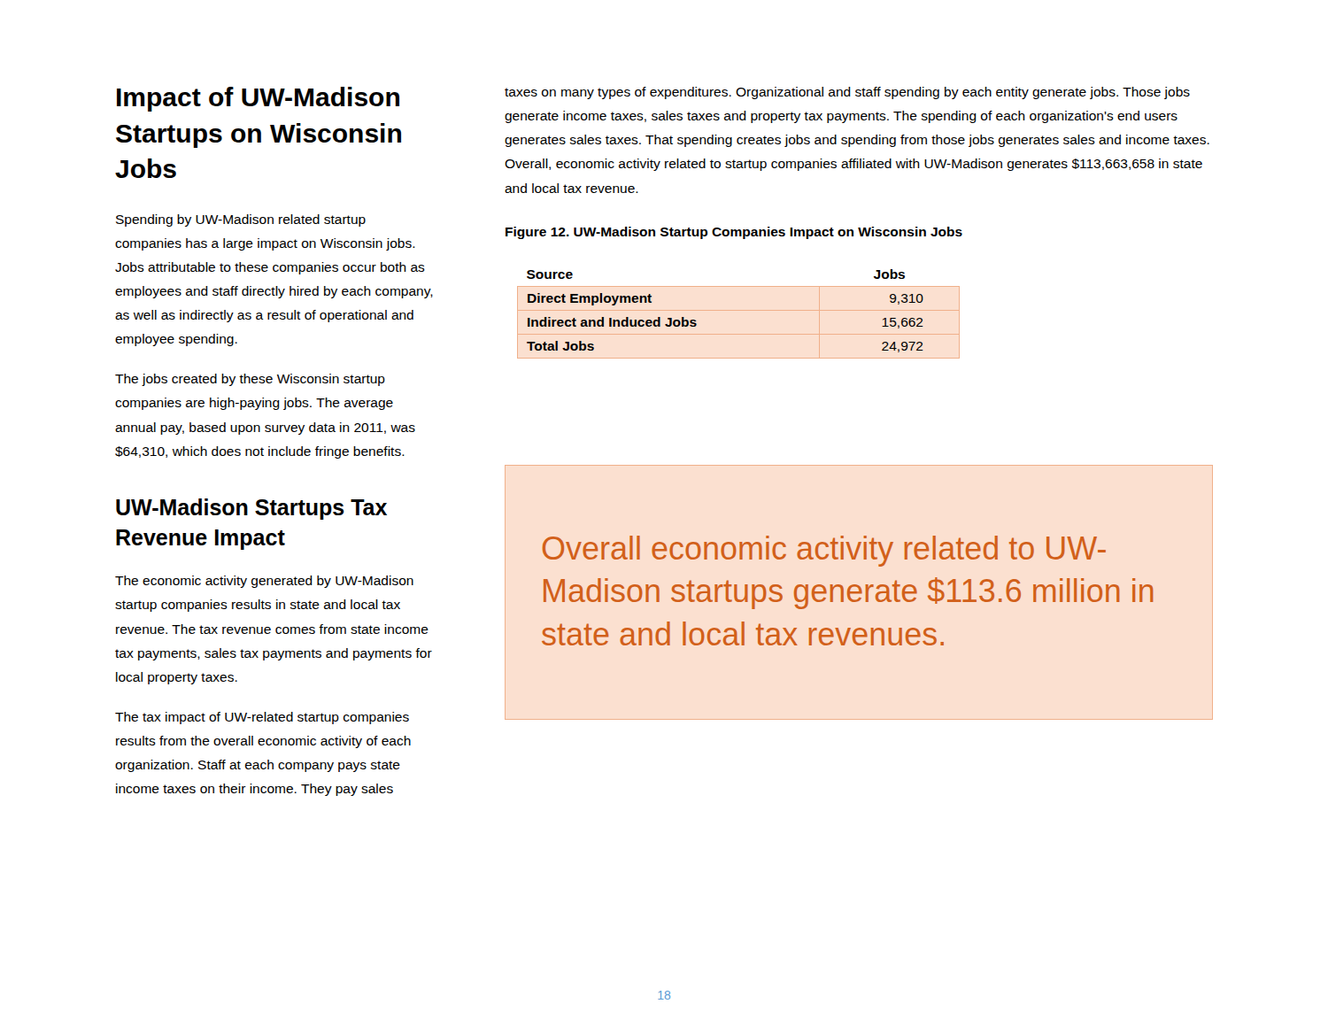Impact of UW-Madison Startups on Wisconsin Jobs
Spending by UW-Madison related startup companies has a large impact on Wisconsin jobs. Jobs attributable to these companies occur both as employees and staff directly hired by each company, as well as indirectly as a result of operational and employee spending.
The jobs created by these Wisconsin startup companies are high-paying jobs. The average annual pay, based upon survey data in 2011, was $64,310, which does not include fringe benefits.
UW-Madison Startups Tax Revenue Impact
The economic activity generated by UW-Madison startup companies results in state and local tax revenue. The tax revenue comes from state income tax payments, sales tax payments and payments for local property taxes.
The tax impact of UW-related startup companies results from the overall economic activity of each organization. Staff at each company pays state income taxes on their income. They pay sales
taxes on many types of expenditures. Organizational and staff spending by each entity generate jobs. Those jobs generate income taxes, sales taxes and property tax payments. The spending of each organization's end users generates sales taxes. That spending creates jobs and spending from those jobs generates sales and income taxes. Overall, economic activity related to startup companies affiliated with UW-Madison generates $113,663,658 in state and local tax revenue.
Figure 12. UW-Madison Startup Companies Impact on Wisconsin Jobs
| Source | Jobs |
| --- | --- |
| Direct Employment | 9,310 |
| Indirect and Induced Jobs | 15,662 |
| Total Jobs | 24,972 |
Overall economic activity related to UW-Madison startups generate $113.6 million in state and local tax revenues.
18